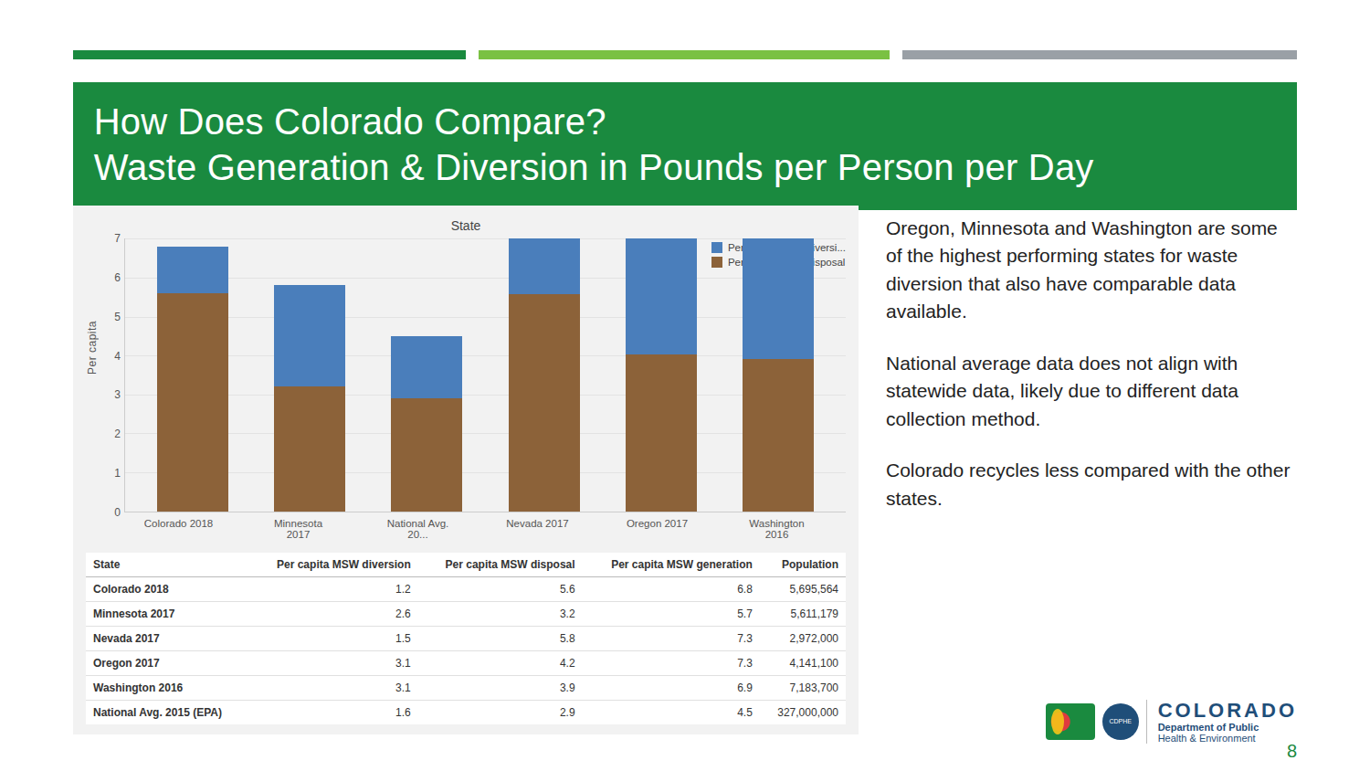How Does Colorado Compare? Waste Generation & Diversion in Pounds per Person per Day
State
Per capita MSW diversi...
Per capita MSW disposal
Per capita
7 6 5 4 3 2 1 0
Colorado 2018
Minnesota 2017
National Avg. 20...
Nevada 2017
Oregon 2017
Washington 2016
| State | Per capita MSW diversion | Per capita MSW disposal | Per capita MSW generation | Population |
| --- | --- | --- | --- | --- |
| Colorado 2018 | 1.2 | 5.6 | 6.8 | 5,695,564 |
| Minnesota 2017 | 2.6 | 3.2 | 5.7 | 5,611,179 |
| Nevada 2017 | 1.5 | 5.8 | 7.3 | 2,972,000 |
| Oregon 2017 | 3.1 | 4.2 | 7.3 | 4,141,100 |
| Washington 2016 | 3.1 | 3.9 | 6.9 | 7,183,700 |
| National Avg. 2015 (EPA) | 1.6 | 2.9 | 4.5 | 327,000,000 |
Oregon, Minnesota and Washington are some of the highest performing states for waste diversion that also have comparable data available.
National average data does not align with statewide data, likely due to different data collection method.
Colorado recycles less compared with the other states.
CDPHE
COLORADO
Department of Public Health & Environment
8